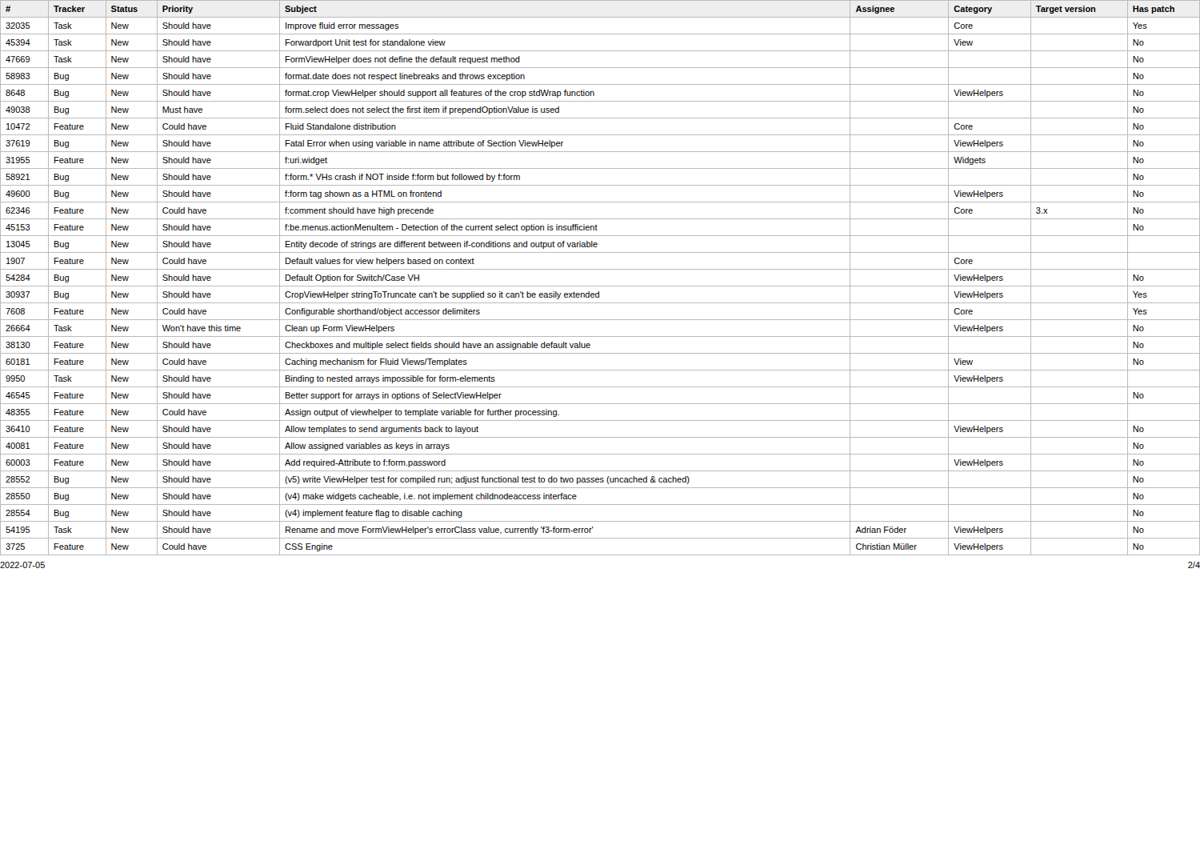| # | Tracker | Status | Priority | Subject | Assignee | Category | Target version | Has patch |
| --- | --- | --- | --- | --- | --- | --- | --- | --- |
| 32035 | Task | New | Should have | Improve fluid error messages | | Core | | Yes |
| 45394 | Task | New | Should have | Forwardport Unit test for standalone view | | View | | No |
| 47669 | Task | New | Should have | FormViewHelper does not define the default request method | | | | No |
| 58983 | Bug | New | Should have | format.date does not respect linebreaks and throws exception | | | | No |
| 8648 | Bug | New | Should have | format.crop ViewHelper should support all features of the crop stdWrap function | | ViewHelpers | | No |
| 49038 | Bug | New | Must have | form.select does not select the first item if prependOptionValue is used | | | | No |
| 10472 | Feature | New | Could have | Fluid Standalone distribution | | Core | | No |
| 37619 | Bug | New | Should have | Fatal Error when using variable in name attribute of Section ViewHelper | | ViewHelpers | | No |
| 31955 | Feature | New | Should have | f:uri.widget | | Widgets | | No |
| 58921 | Bug | New | Should have | f:form.* VHs crash if NOT inside f:form but followed by f:form | | | | No |
| 49600 | Bug | New | Should have | f:form tag shown as a HTML on frontend | | ViewHelpers | | No |
| 62346 | Feature | New | Could have | f:comment should have high precende | | Core | 3.x | No |
| 45153 | Feature | New | Should have | f:be.menus.actionMenuItem - Detection of the current select option is insufficient | | | | No |
| 13045 | Bug | New | Should have | Entity decode of strings are different between if-conditions and output of variable | | | | |
| 1907 | Feature | New | Could have | Default values for view helpers based on context | | Core | | |
| 54284 | Bug | New | Should have | Default Option for Switch/Case VH | | ViewHelpers | | No |
| 30937 | Bug | New | Should have | CropViewHelper stringToTruncate can't be supplied so it can't be easily extended | | ViewHelpers | | Yes |
| 7608 | Feature | New | Could have | Configurable shorthand/object accessor delimiters | | Core | | Yes |
| 26664 | Task | New | Won't have this time | Clean up Form ViewHelpers | | ViewHelpers | | No |
| 38130 | Feature | New | Should have | Checkboxes and multiple select fields should have an assignable default value | | | | No |
| 60181 | Feature | New | Could have | Caching mechanism for Fluid Views/Templates | | View | | No |
| 9950 | Task | New | Should have | Binding to nested arrays impossible for form-elements | | ViewHelpers | | |
| 46545 | Feature | New | Should have | Better support for arrays in options of SelectViewHelper | | | | No |
| 48355 | Feature | New | Could have | Assign output of viewhelper to template variable for further processing. | | | | |
| 36410 | Feature | New | Should have | Allow templates to send arguments back to layout | | ViewHelpers | | No |
| 40081 | Feature | New | Should have | Allow assigned variables as keys in arrays | | | | No |
| 60003 | Feature | New | Should have | Add required-Attribute to f:form.password | | ViewHelpers | | No |
| 28552 | Bug | New | Should have | (v5) write ViewHelper test for compiled run; adjust functional test to do two passes (uncached & cached) | | | | No |
| 28550 | Bug | New | Should have | (v4) make widgets cacheable, i.e. not implement childnodeaccess interface | | | | No |
| 28554 | Bug | New | Should have | (v4) implement feature flag to disable caching | | | | No |
| 54195 | Task | New | Should have | Rename and move FormViewHelper's errorClass value, currently 'f3-form-error' | Adrian Föder | ViewHelpers | | No |
| 3725 | Feature | New | Could have | CSS Engine | Christian Müller | ViewHelpers | | No |
2022-07-05 2/4